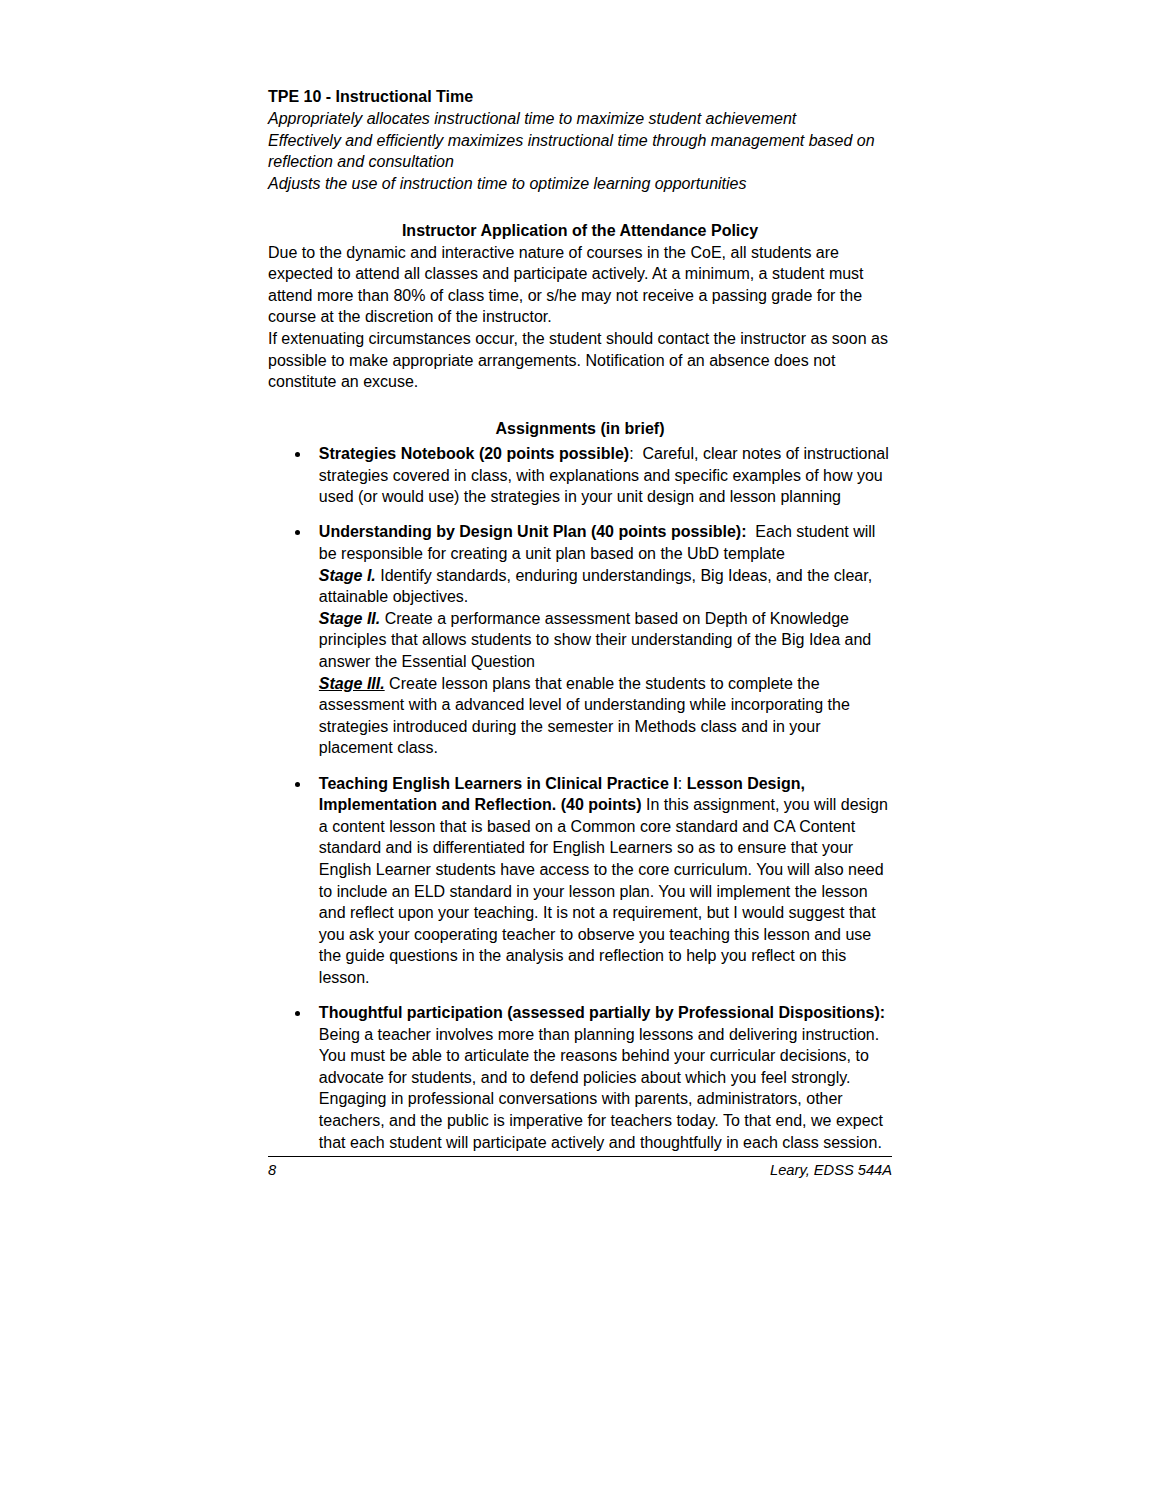TPE 10 - Instructional Time
Appropriately allocates instructional time to maximize student achievement
Effectively and efficiently maximizes instructional time through management based on reflection and consultation
Adjusts the use of instruction time to optimize learning opportunities
Instructor Application of the Attendance Policy
Due to the dynamic and interactive nature of courses in the CoE, all students are expected to attend all classes and participate actively. At a minimum, a student must attend more than 80% of class time, or s/he may not receive a passing grade for the course at the discretion of the instructor.
If extenuating circumstances occur, the student should contact the instructor as soon as possible to make appropriate arrangements. Notification of an absence does not constitute an excuse.
Assignments (in brief)
Strategies Notebook (20 points possible): Careful, clear notes of instructional strategies covered in class, with explanations and specific examples of how you used (or would use) the strategies in your unit design and lesson planning
Understanding by Design Unit Plan (40 points possible): Each student will be responsible for creating a unit plan based on the UbD template
Stage I. Identify standards, enduring understandings, Big Ideas, and the clear, attainable objectives.
Stage II. Create a performance assessment based on Depth of Knowledge principles that allows students to show their understanding of the Big Idea and answer the Essential Question
Stage III. Create lesson plans that enable the students to complete the assessment with a advanced level of understanding while incorporating the strategies introduced during the semester in Methods class and in your placement class.
Teaching English Learners in Clinical Practice I: Lesson Design, Implementation and Reflection. (40 points) In this assignment, you will design a content lesson that is based on a Common core standard and CA Content standard and is differentiated for English Learners so as to ensure that your English Learner students have access to the core curriculum. You will also need to include an ELD standard in your lesson plan. You will implement the lesson and reflect upon your teaching. It is not a requirement, but I would suggest that you ask your cooperating teacher to observe you teaching this lesson and use the guide questions in the analysis and reflection to help you reflect on this lesson.
Thoughtful participation (assessed partially by Professional Dispositions): Being a teacher involves more than planning lessons and delivering instruction. You must be able to articulate the reasons behind your curricular decisions, to advocate for students, and to defend policies about which you feel strongly. Engaging in professional conversations with parents, administrators, other teachers, and the public is imperative for teachers today. To that end, we expect that each student will participate actively and thoughtfully in each class session.
8 Leary, EDSS 544A